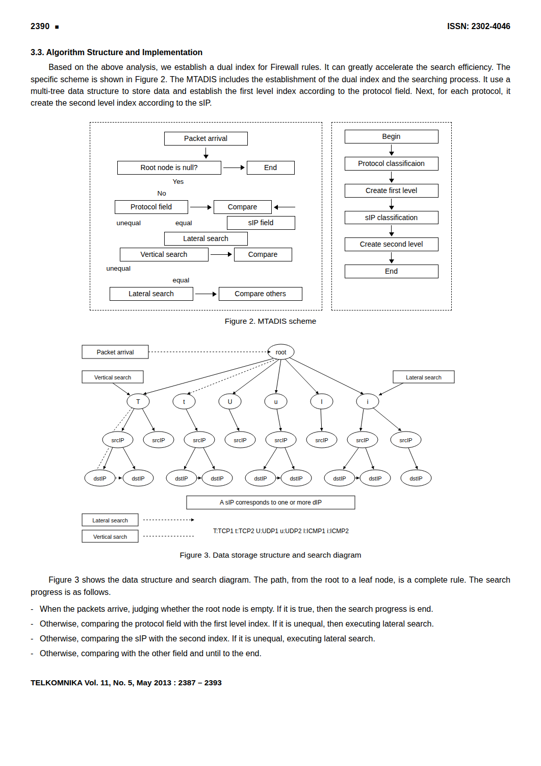2390■
ISSN: 2302-4046
3.3. Algorithm Structure and Implementation
Based on the above analysis, we establish a dual index for Firewall rules. It can greatly accelerate the search efficiency. The specific scheme is shown in Figure 2. The MTADIS includes the establishment of the dual index and the searching process. It use a multi-tree data structure to store data and establish the first level index according to the protocol field. Next, for each protocol, it create the second level index according to the sIP.
Packet arrival
Root node is null? End
Yes
No
Protocol field Compare
unequal equal sIP field
Lateral search
Vertical search Compare
unequal
equal
Lateral search Compare others
Begin
Protocol classificaion
Create first level
sIP classification
Create second level
End
Figure 2. MTADIS scheme
Packet arrival root Vertical search Lateral search T t U u I i srcIP srcIP srcIP srcIP srcIP srcIP srcIP srcIP dstIP dstIP dstIP dstIP dstIP dstIP dstIP dstIP dstIP A sIP corresponds to one or more dIP Lateral search Vertical sarch T:TCP1 t:TCP2 U:UDP1 u:UDP2 I:ICMP1 i:ICMP2
Figure 3. Data storage structure and search diagram
Figure 3 shows the data structure and search diagram. The path, from the root to a leaf node, is a complete rule. The search progress is as follows.
When the packets arrive, judging whether the root node is empty. If it is true, then the search progress is end.
Otherwise, comparing the protocol field with the first level index. If it is unequal, then executing lateral search.
Otherwise, comparing the sIP with the second index. If it is unequal, executing lateral search.
Otherwise, comparing with the other field and until to the end.
TELKOMNIKA Vol. 11, No. 5, May 2013 : 2387 – 2393